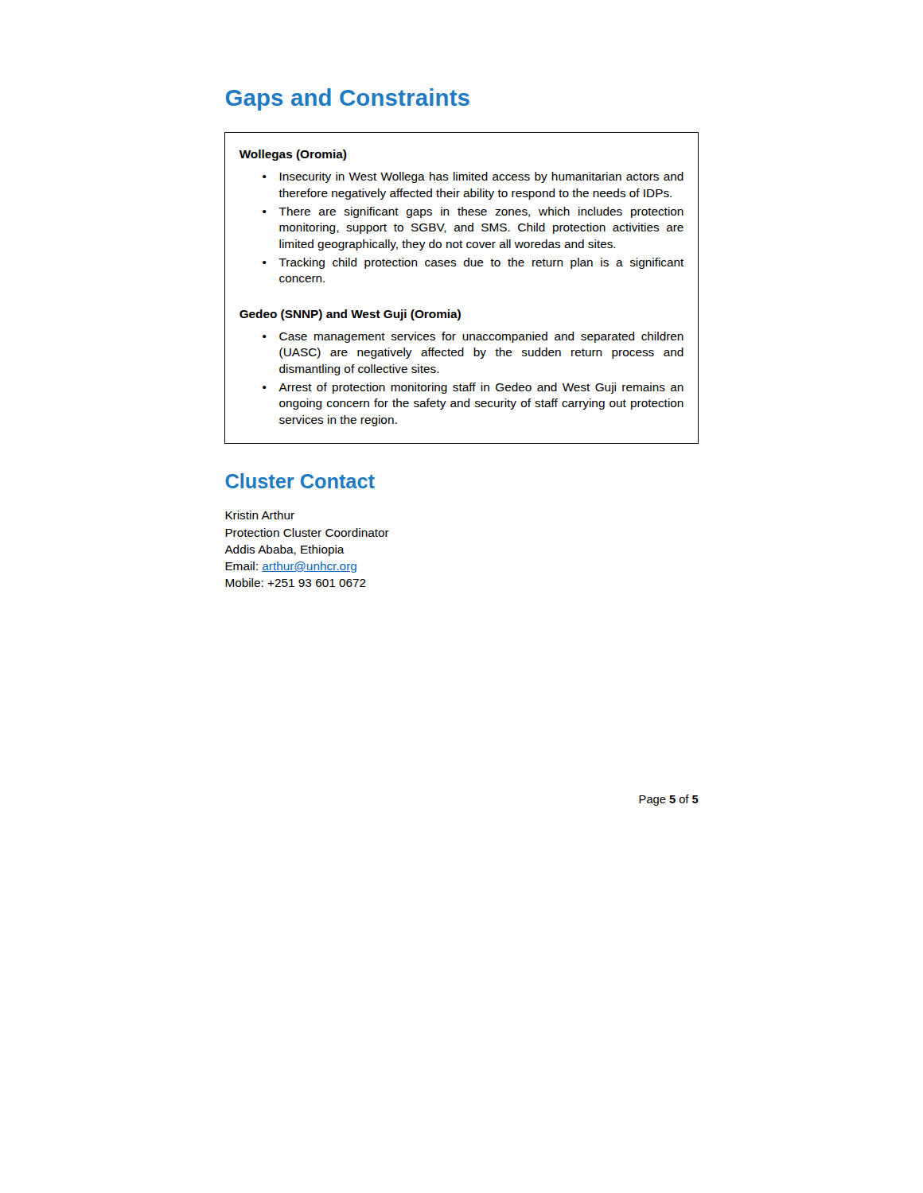Gaps and Constraints
Wollegas (Oromia)
Insecurity in West Wollega has limited access by humanitarian actors and therefore negatively affected their ability to respond to the needs of IDPs.
There are significant gaps in these zones, which includes protection monitoring, support to SGBV, and SMS. Child protection activities are limited geographically, they do not cover all woredas and sites.
Tracking child protection cases due to the return plan is a significant concern.
Gedeo (SNNP) and West Guji (Oromia)
Case management services for unaccompanied and separated children (UASC) are negatively affected by the sudden return process and dismantling of collective sites.
Arrest of protection monitoring staff in Gedeo and West Guji remains an ongoing concern for the safety and security of staff carrying out protection services in the region.
Cluster Contact
Kristin Arthur
Protection Cluster Coordinator
Addis Ababa, Ethiopia
Email: arthur@unhcr.org
Mobile: +251 93 601 0672
Page 5 of 5